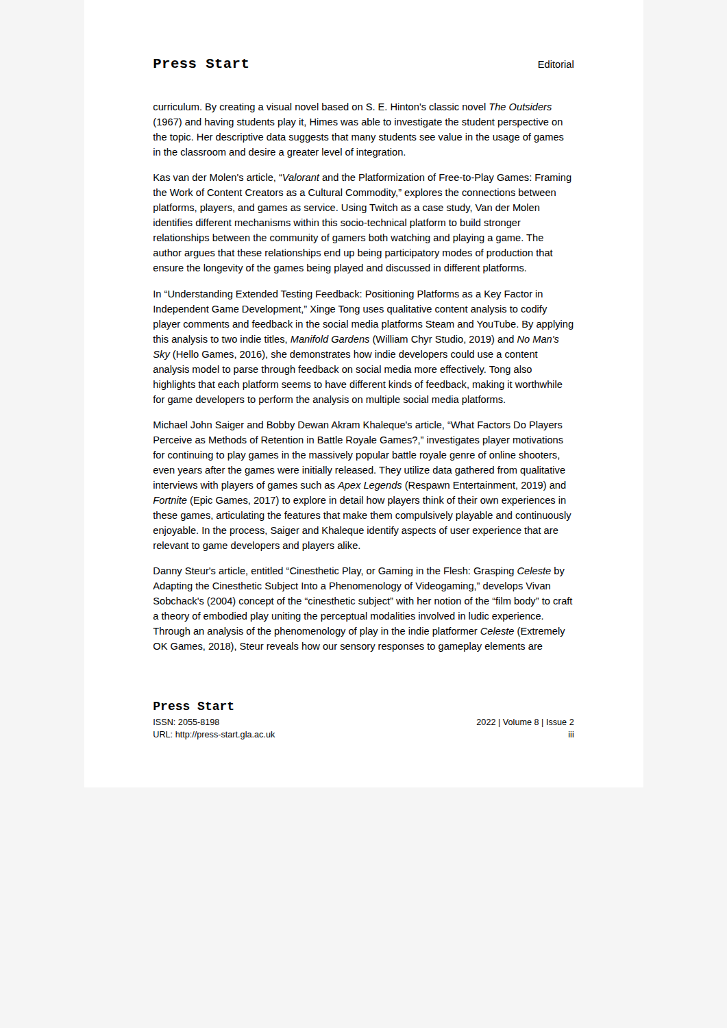Press Start
Editorial
curriculum. By creating a visual novel based on S. E. Hinton's classic novel The Outsiders (1967) and having students play it, Himes was able to investigate the student perspective on the topic. Her descriptive data suggests that many students see value in the usage of games in the classroom and desire a greater level of integration.
Kas van der Molen's article, “Valorant and the Platformization of Free-to-Play Games: Framing the Work of Content Creators as a Cultural Commodity,” explores the connections between platforms, players, and games as service. Using Twitch as a case study, Van der Molen identifies different mechanisms within this socio-technical platform to build stronger relationships between the community of gamers both watching and playing a game. The author argues that these relationships end up being participatory modes of production that ensure the longevity of the games being played and discussed in different platforms.
In “Understanding Extended Testing Feedback: Positioning Platforms as a Key Factor in Independent Game Development,” Xinge Tong uses qualitative content analysis to codify player comments and feedback in the social media platforms Steam and YouTube. By applying this analysis to two indie titles, Manifold Gardens (William Chyr Studio, 2019) and No Man's Sky (Hello Games, 2016), she demonstrates how indie developers could use a content analysis model to parse through feedback on social media more effectively. Tong also highlights that each platform seems to have different kinds of feedback, making it worthwhile for game developers to perform the analysis on multiple social media platforms.
Michael John Saiger and Bobby Dewan Akram Khaleque's article, “What Factors Do Players Perceive as Methods of Retention in Battle Royale Games?,” investigates player motivations for continuing to play games in the massively popular battle royale genre of online shooters, even years after the games were initially released. They utilize data gathered from qualitative interviews with players of games such as Apex Legends (Respawn Entertainment, 2019) and Fortnite (Epic Games, 2017) to explore in detail how players think of their own experiences in these games, articulating the features that make them compulsively playable and continuously enjoyable. In the process, Saiger and Khaleque identify aspects of user experience that are relevant to game developers and players alike.
Danny Steur's article, entitled “Cinesthetic Play, or Gaming in the Flesh: Grasping Celeste by Adapting the Cinesthetic Subject Into a Phenomenology of Videogaming,” develops Vivan Sobchack's (2004) concept of the “cinesthetic subject” with her notion of the “film body” to craft a theory of embodied play uniting the perceptual modalities involved in ludic experience. Through an analysis of the phenomenology of play in the indie platformer Celeste (Extremely OK Games, 2018), Steur reveals how our sensory responses to gameplay elements are
Press Start ISSN: 2055-8198
URL: http://press-start.gla.ac.uk
2022 | Volume 8 | Issue 2
iii